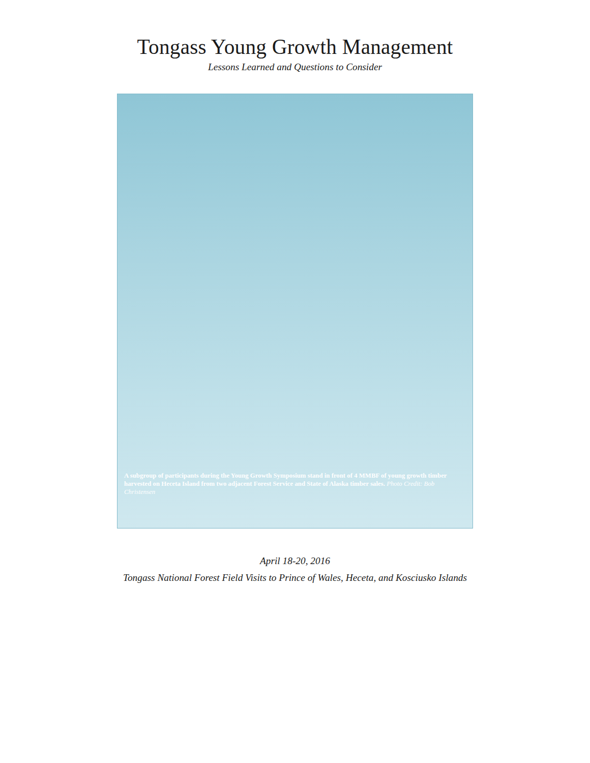Tongass Young Growth Management
Lessons Learned and Questions to Consider
A subgroup of participants during the Young Growth Symposium stand in front of 4 MMBF of young growth timber harvested on Heceta Island from two adjacent Forest Service and State of Alaska timber sales. Photo Credit: Bob Christensen
April 18-20, 2016
Tongass National Forest Field Visits to Prince of Wales, Heceta, and Kosciusko Islands